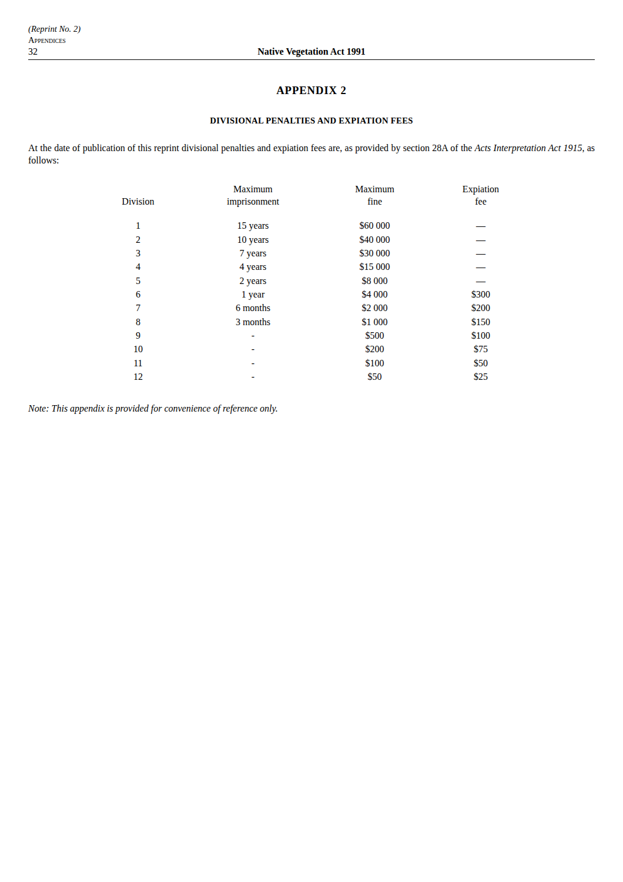(Reprint No. 2)
Appendices
32 Native Vegetation Act 1991 32
APPENDIX 2
DIVISIONAL PENALTIES AND EXPIATION FEES
At the date of publication of this reprint divisional penalties and expiation fees are, as provided by section 28A of the Acts Interpretation Act 1915, as follows:
| Division | Maximum imprisonment | Maximum fine | Expiation fee |
| --- | --- | --- | --- |
| 1 | 15 years | $60 000 | — |
| 2 | 10 years | $40 000 | — |
| 3 | 7 years | $30 000 | — |
| 4 | 4 years | $15 000 | — |
| 5 | 2 years | $8 000 | — |
| 6 | 1 year | $4 000 | $300 |
| 7 | 6 months | $2 000 | $200 |
| 8 | 3 months | $1 000 | $150 |
| 9 | - | $500 | $100 |
| 10 | - | $200 | $75 |
| 11 | - | $100 | $50 |
| 12 | - | $50 | $25 |
Note: This appendix is provided for convenience of reference only.